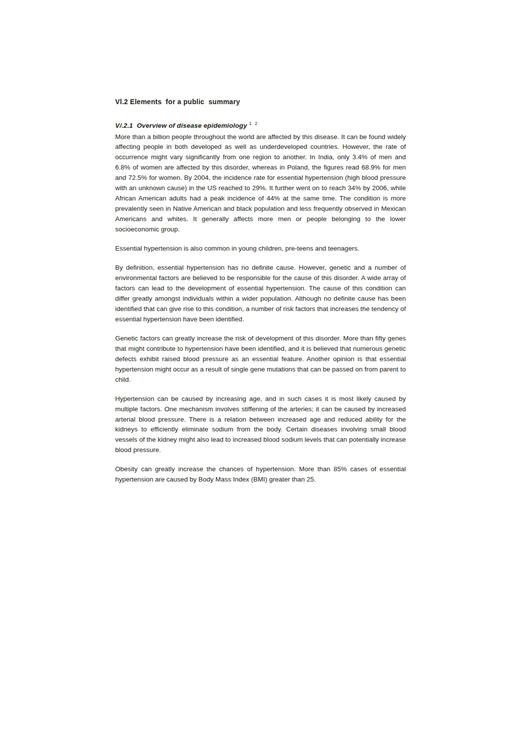Vl.2 Elements for a public summary
V/.2.1 Overview of disease epidemiology 1 2
More than a billion people throughout the world are affected by this disease. It can be found widely affecting people in both developed as well as underdeveloped countries. However, the rate of occurrence might vary significantly from one region to another. In India, only 3.4% of men and 6.8% of women are affected by this disorder, whereas in Poland, the figures read 68.9% for men and 72.5% for women. By 2004, the incidence rate for essential hypertension (high blood pressure with an unknown cause) in the US reached to 29%. It further went on to reach 34% by 2006, while African American adults had a peak incidence of 44% at the same time. The condition is more prevalently seen in Native American and black population and less frequently observed in Mexican Americans and whites. It generally affects more men or people belonging to the lower socioeconomic group.
Essential hypertension is also common in young children, pre-teens and teenagers.
By definition, essential hypertension has no definite cause. However, genetic and a number of environmental factors are believed to be responsible for the cause of this disorder. A wide array of factors can lead to the development of essential hypertension. The cause of this condition can differ greatly amongst individuals within a wider population. Although no definite cause has been identified that can give rise to this condition, a number of risk factors that increases the tendency of essential hypertension have been identified.
Genetic factors can greatly increase the risk of development of this disorder. More than fifty genes that might contribute to hypertension have been identified, and it is believed that numerous genetic defects exhibit raised blood pressure as an essential feature. Another opinion is that essential hypertension might occur as a result of single gene mutations that can be passed on from parent to child.
Hypertension can be caused by increasing age, and in such cases it is most likely caused by multiple factors. One mechanism involves stiffening of the arteries; it can be caused by increased arterial blood pressure. There is a relation between increased age and reduced ability for the kidneys to efficiently eliminate sodium from the body. Certain diseases involving small blood vessels of the kidney might also lead to increased blood sodium levels that can potentially increase blood pressure.
Obesity can greatly increase the chances of hypertension. More than 85% cases of essential hypertension are caused by Body Mass Index (BMI) greater than 25.